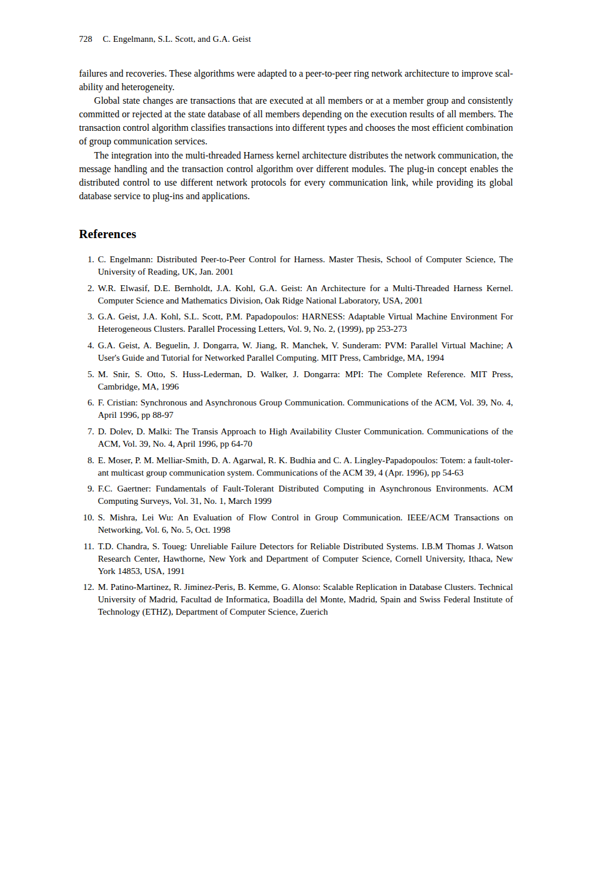728 C. Engelmann, S.L. Scott, and G.A. Geist
failures and recoveries. These algorithms were adapted to a peer-to-peer ring network architecture to improve scalability and heterogeneity.
Global state changes are transactions that are executed at all members or at a member group and consistently committed or rejected at the state database of all members depending on the execution results of all members. The transaction control algorithm classifies transactions into different types and chooses the most efficient combination of group communication services.
The integration into the multi-threaded Harness kernel architecture distributes the network communication, the message handling and the transaction control algorithm over different modules. The plug-in concept enables the distributed control to use different network protocols for every communication link, while providing its global database service to plug-ins and applications.
References
C. Engelmann: Distributed Peer-to-Peer Control for Harness. Master Thesis, School of Computer Science, The University of Reading, UK, Jan. 2001
W.R. Elwasif, D.E. Bernholdt, J.A. Kohl, G.A. Geist: An Architecture for a Multi-Threaded Harness Kernel. Computer Science and Mathematics Division, Oak Ridge National Laboratory, USA, 2001
G.A. Geist, J.A. Kohl, S.L. Scott, P.M. Papadopoulos: HARNESS: Adaptable Virtual Machine Environment For Heterogeneous Clusters. Parallel Processing Letters, Vol. 9, No. 2, (1999), pp 253-273
G.A. Geist, A. Beguelin, J. Dongarra, W. Jiang, R. Manchek, V. Sunderam: PVM: Parallel Virtual Machine; A User's Guide and Tutorial for Networked Parallel Computing. MIT Press, Cambridge, MA, 1994
M. Snir, S. Otto, S. Huss-Lederman, D. Walker, J. Dongarra: MPI: The Complete Reference. MIT Press, Cambridge, MA, 1996
F. Cristian: Synchronous and Asynchronous Group Communication. Communications of the ACM, Vol. 39, No. 4, April 1996, pp 88-97
D. Dolev, D. Malki: The Transis Approach to High Availability Cluster Communication. Communications of the ACM, Vol. 39, No. 4, April 1996, pp 64-70
E. Moser, P. M. Melliar-Smith, D. A. Agarwal, R. K. Budhia and C. A. Lingley-Papadopoulos: Totem: a fault-tolerant multicast group communication system. Communications of the ACM 39, 4 (Apr. 1996), pp 54-63
F.C. Gaertner: Fundamentals of Fault-Tolerant Distributed Computing in Asynchronous Environments. ACM Computing Surveys, Vol. 31, No. 1, March 1999
S. Mishra, Lei Wu: An Evaluation of Flow Control in Group Communication. IEEE/ACM Transactions on Networking, Vol. 6, No. 5, Oct. 1998
T.D. Chandra, S. Toueg: Unreliable Failure Detectors for Reliable Distributed Systems. I.B.M Thomas J. Watson Research Center, Hawthorne, New York and Department of Computer Science, Cornell University, Ithaca, New York 14853, USA, 1991
M. Patino-Martinez, R. Jiminez-Peris, B. Kemme, G. Alonso: Scalable Replication in Database Clusters. Technical University of Madrid, Facultad de Informatica, Boadilla del Monte, Madrid, Spain and Swiss Federal Institute of Technology (ETHZ), Department of Computer Science, Zuerich